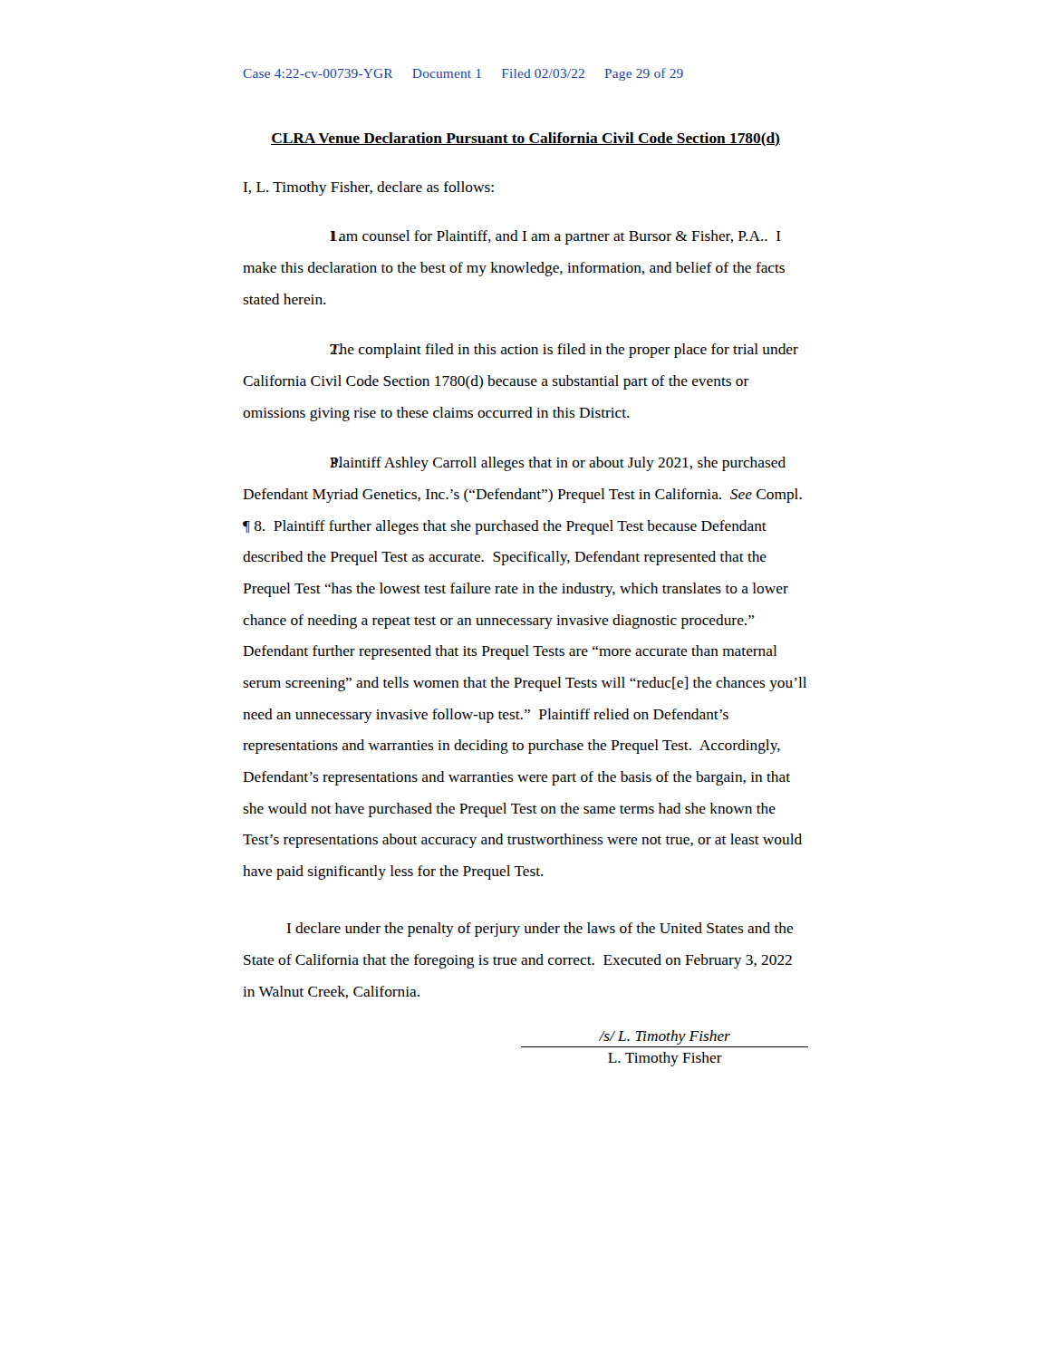Case 4:22-cv-00739-YGR Document 1 Filed 02/03/22 Page 29 of 29
CLRA Venue Declaration Pursuant to California Civil Code Section 1780(d)
I, L. Timothy Fisher, declare as follows:
1. I am counsel for Plaintiff, and I am a partner at Bursor & Fisher, P.A.. I make this declaration to the best of my knowledge, information, and belief of the facts stated herein.
2. The complaint filed in this action is filed in the proper place for trial under California Civil Code Section 1780(d) because a substantial part of the events or omissions giving rise to these claims occurred in this District.
3. Plaintiff Ashley Carroll alleges that in or about July 2021, she purchased Defendant Myriad Genetics, Inc.’s (“Defendant”) Prequel Test in California. See Compl. ¶ 8. Plaintiff further alleges that she purchased the Prequel Test because Defendant described the Prequel Test as accurate. Specifically, Defendant represented that the Prequel Test “has the lowest test failure rate in the industry, which translates to a lower chance of needing a repeat test or an unnecessary invasive diagnostic procedure.” Defendant further represented that its Prequel Tests are “more accurate than maternal serum screening” and tells women that the Prequel Tests will “reduc[e] the chances you’ll need an unnecessary invasive follow-up test.” Plaintiff relied on Defendant’s representations and warranties in deciding to purchase the Prequel Test. Accordingly, Defendant’s representations and warranties were part of the basis of the bargain, in that she would not have purchased the Prequel Test on the same terms had she known the Test’s representations about accuracy and trustworthiness were not true, or at least would have paid significantly less for the Prequel Test.
I declare under the penalty of perjury under the laws of the United States and the State of California that the foregoing is true and correct. Executed on February 3, 2022 in Walnut Creek, California.
/s/ L. Timothy Fisher
L. Timothy Fisher